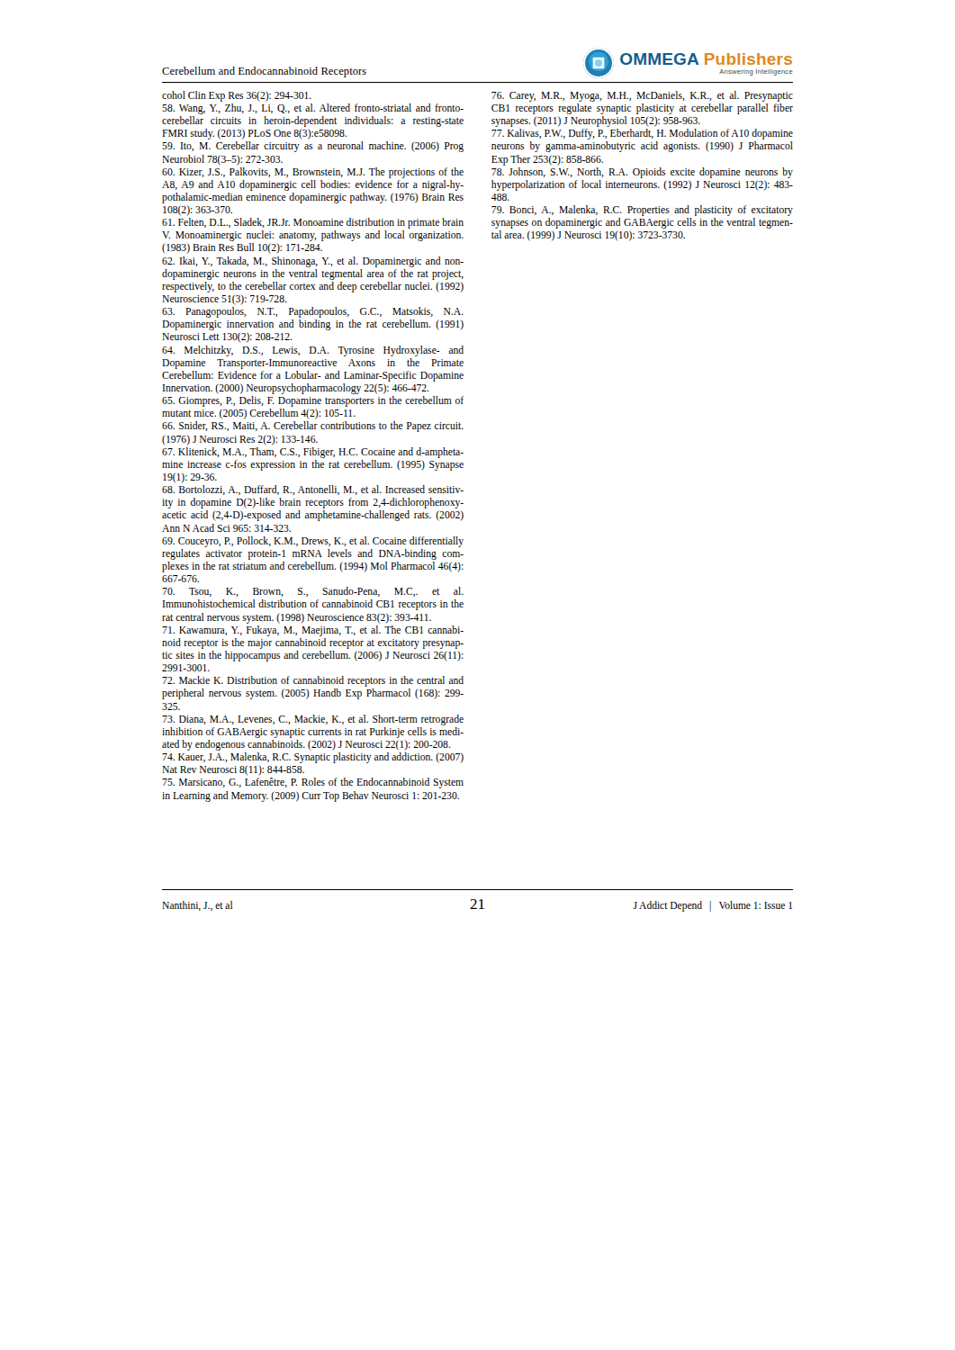Cerebellum and Endocannabinoid Receptors
OMMEGA Publishers
Answering Intelligence
cohol Clin Exp Res 36(2): 294-301.
58. Wang, Y., Zhu, J., Li, Q., et al. Altered fronto-striatal and fronto-cerebellar circuits in heroin-dependent individuals: a resting-state FMRI study. (2013) PLoS One 8(3):e58098.
59. Ito, M. Cerebellar circuitry as a neuronal machine. (2006) Prog Neurobiol 78(3–5): 272-303.
60. Kizer, J.S., Palkovits, M., Brownstein, M.J. The projections of the A8, A9 and A10 dopaminergic cell bodies: evidence for a nigral-hypothalamic-median eminence dopaminergic pathway. (1976) Brain Res 108(2): 363-370.
61. Felten, D.L., Sladek, JR.Jr. Monoamine distribution in primate brain V. Monoaminergic nuclei: anatomy, pathways and local organization. (1983) Brain Res Bull 10(2): 171-284.
62. Ikai, Y., Takada, M., Shinonaga, Y., et al. Dopaminergic and non-dopaminergic neurons in the ventral tegmental area of the rat project, respectively, to the cerebellar cortex and deep cerebellar nuclei. (1992) Neuroscience 51(3): 719-728.
63. Panagopoulos, N.T., Papadopoulos, G.C., Matsokis, N.A. Dopaminergic innervation and binding in the rat cerebellum. (1991) Neurosci Lett 130(2): 208-212.
64. Melchitzky, D.S., Lewis, D.A. Tyrosine Hydroxylase- and Dopamine Transporter-Immunoreactive Axons in the Primate Cerebellum: Evidence for a Lobular- and Laminar-Specific Dopamine Innervation. (2000) Neuropsychopharmacology 22(5): 466-472.
65. Giompres, P., Delis, F. Dopamine transporters in the cerebellum of mutant mice. (2005) Cerebellum 4(2): 105-11.
66. Snider, RS., Maiti, A. Cerebellar contributions to the Papez circuit. (1976) J Neurosci Res 2(2): 133-146.
67. Klitenick, M.A., Tham, C.S., Fibiger, H.C. Cocaine and d-amphetamine increase c-fos expression in the rat cerebellum. (1995) Synapse 19(1): 29-36.
68. Bortolozzi, A., Duffard, R., Antonelli, M., et al. Increased sensitivity in dopamine D(2)-like brain receptors from 2,4-dichlorophenoxyacetic acid (2,4-D)-exposed and amphetamine-challenged rats. (2002) Ann N Acad Sci 965: 314-323.
69. Couceyro, P., Pollock, K.M., Drews, K., et al. Cocaine differentially regulates activator protein-1 mRNA levels and DNA-binding complexes in the rat striatum and cerebellum. (1994) Mol Pharmacol 46(4): 667-676.
70. Tsou, K., Brown, S., Sanudo-Pena, M.C,. et al. Immunohistochemical distribution of cannabinoid CB1 receptors in the rat central nervous system. (1998) Neuroscience 83(2): 393-411.
71. Kawamura, Y., Fukaya, M., Maejima, T., et al. The CB1 cannabinoid receptor is the major cannabinoid receptor at excitatory presynaptic sites in the hippocampus and cerebellum. (2006) J Neurosci 26(11): 2991-3001.
72. Mackie K. Distribution of cannabinoid receptors in the central and peripheral nervous system. (2005) Handb Exp Pharmacol (168): 299-325.
73. Diana, M.A., Levenes, C., Mackie, K., et al. Short-term retrograde inhibition of GABAergic synaptic currents in rat Purkinje cells is mediated by endogenous cannabinoids. (2002) J Neurosci 22(1): 200-208.
74. Kauer, J.A., Malenka, R.C. Synaptic plasticity and addiction. (2007) Nat Rev Neurosci 8(11): 844-858.
75. Marsicano, G., Lafenêtre, P. Roles of the Endocannabinoid System in Learning and Memory. (2009) Curr Top Behav Neurosci 1: 201-230.
76. Carey, M.R., Myoga, M.H., McDaniels, K.R., et al. Presynaptic CB1 receptors regulate synaptic plasticity at cerebellar parallel fiber synapses. (2011) J Neurophysiol 105(2): 958-963.
77. Kalivas, P.W., Duffy, P., Eberhardt, H. Modulation of A10 dopamine neurons by gamma-aminobutyric acid agonists. (1990) J Pharmacol Exp Ther 253(2): 858-866.
78. Johnson, S.W., North, R.A. Opioids excite dopamine neurons by hyperpolarization of local interneurons. (1992) J Neurosci 12(2): 483-488.
79. Bonci, A., Malenka, R.C. Properties and plasticity of excitatory synapses on dopaminergic and GABAergic cells in the ventral tegmental area. (1999) J Neurosci 19(10): 3723-3730.
Nanthini, J., et al
21
J Addict Depend|Volume 1: Issue 1